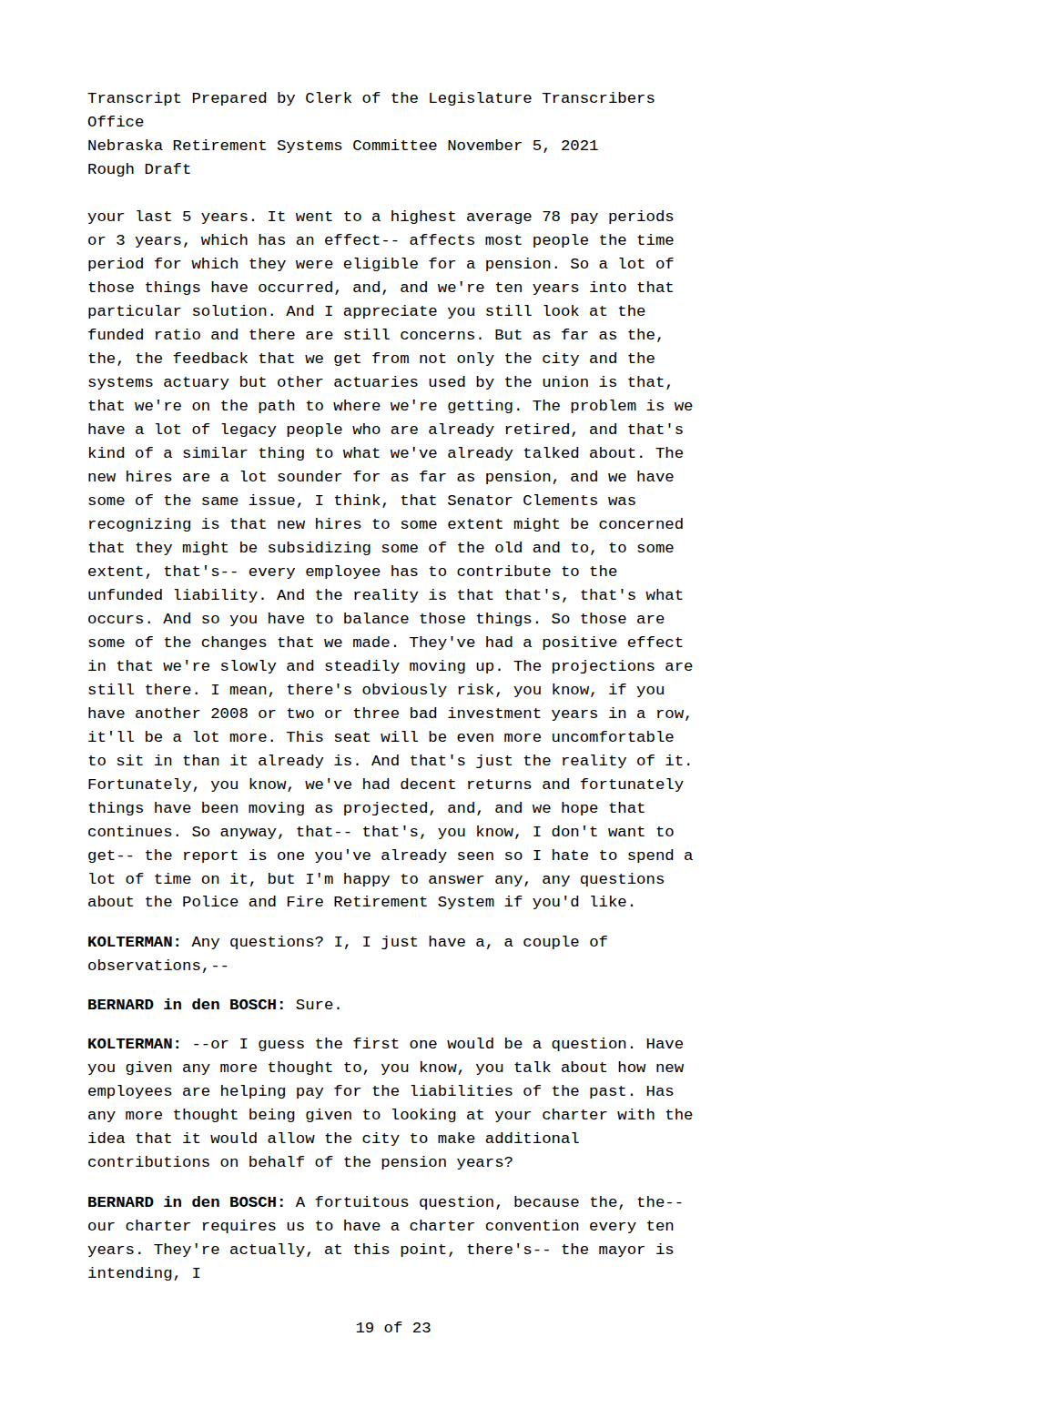Transcript Prepared by Clerk of the Legislature Transcribers Office
Nebraska Retirement Systems Committee November 5, 2021
Rough Draft
your last 5 years. It went to a highest average 78 pay periods or 3 years, which has an effect-- affects most people the time period for which they were eligible for a pension. So a lot of those things have occurred, and, and we're ten years into that particular solution. And I appreciate you still look at the funded ratio and there are still concerns. But as far as the, the, the feedback that we get from not only the city and the systems actuary but other actuaries used by the union is that, that we're on the path to where we're getting. The problem is we have a lot of legacy people who are already retired, and that's kind of a similar thing to what we've already talked about. The new hires are a lot sounder for as far as pension, and we have some of the same issue, I think, that Senator Clements was recognizing is that new hires to some extent might be concerned that they might be subsidizing some of the old and to, to some extent, that's-- every employee has to contribute to the unfunded liability. And the reality is that that's, that's what occurs. And so you have to balance those things. So those are some of the changes that we made. They've had a positive effect in that we're slowly and steadily moving up. The projections are still there. I mean, there's obviously risk, you know, if you have another 2008 or two or three bad investment years in a row, it'll be a lot more. This seat will be even more uncomfortable to sit in than it already is. And that's just the reality of it. Fortunately, you know, we've had decent returns and fortunately things have been moving as projected, and, and we hope that continues. So anyway, that-- that's, you know, I don't want to get-- the report is one you've already seen so I hate to spend a lot of time on it, but I'm happy to answer any, any questions about the Police and Fire Retirement System if you'd like.
KOLTERMAN: Any questions? I, I just have a, a couple of observations,--
BERNARD in den BOSCH: Sure.
KOLTERMAN: --or I guess the first one would be a question. Have you given any more thought to, you know, you talk about how new employees are helping pay for the liabilities of the past. Has any more thought being given to looking at your charter with the idea that it would allow the city to make additional contributions on behalf of the pension years?
BERNARD in den BOSCH: A fortuitous question, because the, the-- our charter requires us to have a charter convention every ten years. They're actually, at this point, there's-- the mayor is intending, I
19 of 23